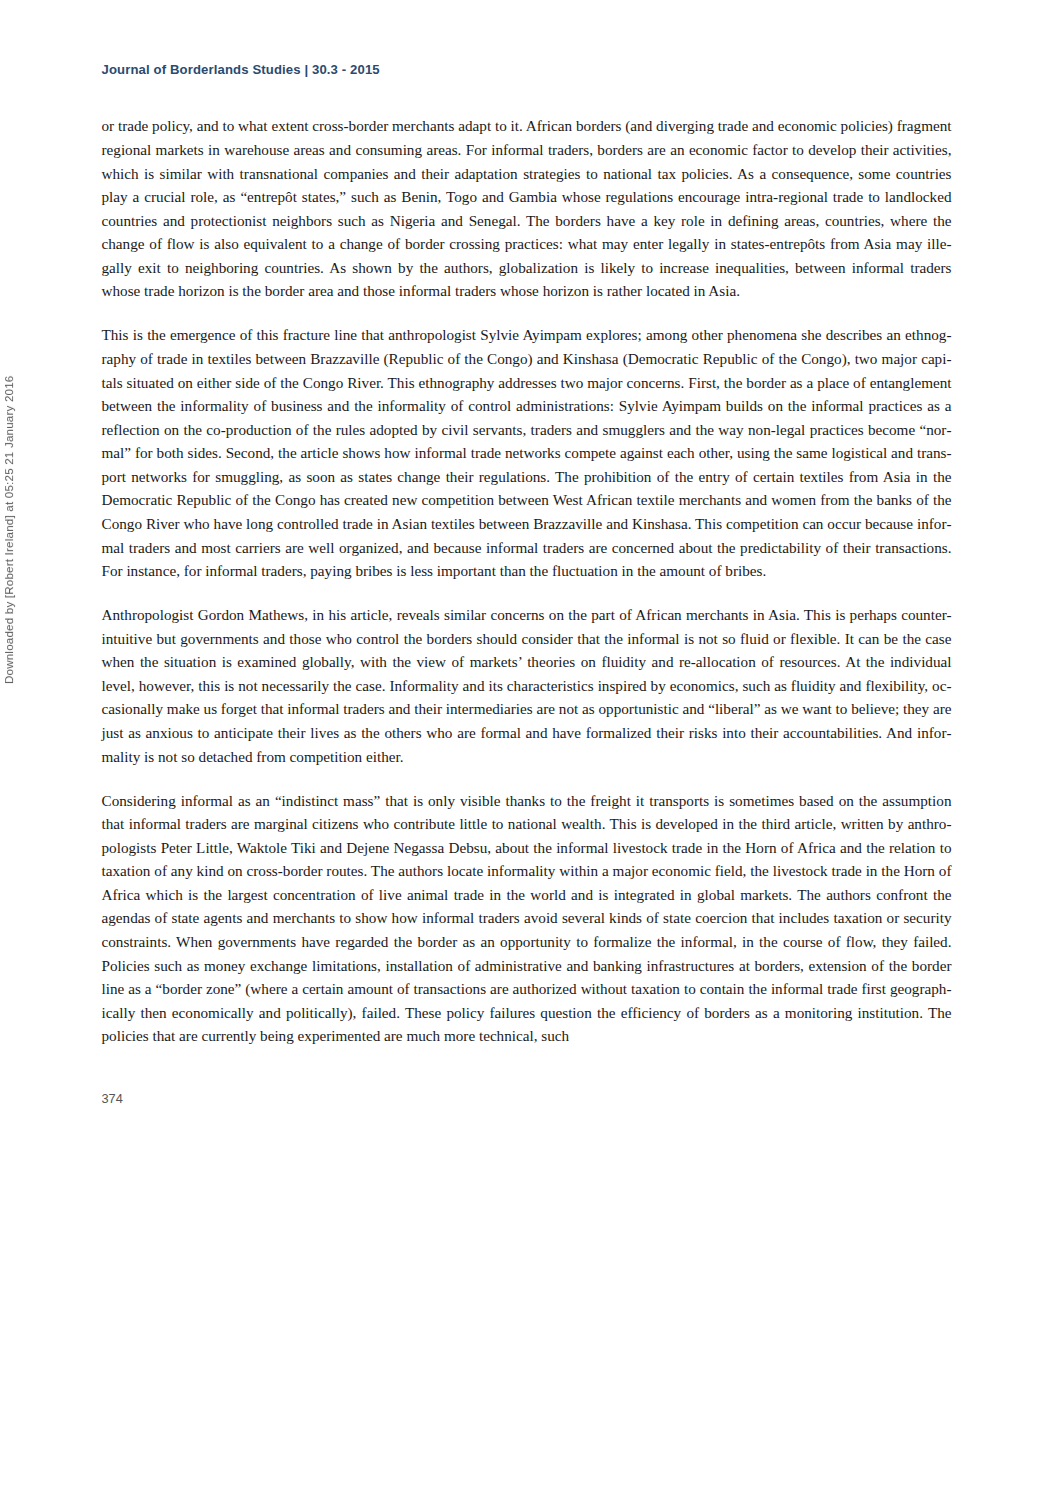Downloaded by [Robert Ireland] at 05:25 21 January 2016
Journal of Borderlands Studies | 30.3 - 2015
or trade policy, and to what extent cross-border merchants adapt to it. African borders (and diverging trade and economic policies) fragment regional markets in warehouse areas and consuming areas. For informal traders, borders are an economic factor to develop their activities, which is similar with transnational companies and their adaptation strategies to national tax policies. As a consequence, some countries play a crucial role, as “entrepôt states,” such as Benin, Togo and Gambia whose regulations encourage intra-regional trade to landlocked countries and protectionist neighbors such as Nigeria and Senegal. The borders have a key role in defining areas, countries, where the change of flow is also equivalent to a change of border crossing practices: what may enter legally in states-entrepôts from Asia may illegally exit to neighboring countries. As shown by the authors, globalization is likely to increase inequalities, between informal traders whose trade horizon is the border area and those informal traders whose horizon is rather located in Asia.
This is the emergence of this fracture line that anthropologist Sylvie Ayimpam explores; among other phenomena she describes an ethnography of trade in textiles between Brazzaville (Republic of the Congo) and Kinshasa (Democratic Republic of the Congo), two major capitals situated on either side of the Congo River. This ethnography addresses two major concerns. First, the border as a place of entanglement between the informality of business and the informality of control administrations: Sylvie Ayimpam builds on the informal practices as a reflection on the co-production of the rules adopted by civil servants, traders and smugglers and the way non-legal practices become “normal” for both sides. Second, the article shows how informal trade networks compete against each other, using the same logistical and transport networks for smuggling, as soon as states change their regulations. The prohibition of the entry of certain textiles from Asia in the Democratic Republic of the Congo has created new competition between West African textile merchants and women from the banks of the Congo River who have long controlled trade in Asian textiles between Brazzaville and Kinshasa. This competition can occur because informal traders and most carriers are well organized, and because informal traders are concerned about the predictability of their transactions. For instance, for informal traders, paying bribes is less important than the fluctuation in the amount of bribes.
Anthropologist Gordon Mathews, in his article, reveals similar concerns on the part of African merchants in Asia. This is perhaps counter-intuitive but governments and those who control the borders should consider that the informal is not so fluid or flexible. It can be the case when the situation is examined globally, with the view of markets’ theories on fluidity and re-allocation of resources. At the individual level, however, this is not necessarily the case. Informality and its characteristics inspired by economics, such as fluidity and flexibility, occasionally make us forget that informal traders and their intermediaries are not as opportunistic and “liberal” as we want to believe; they are just as anxious to anticipate their lives as the others who are formal and have formalized their risks into their accountabilities. And informality is not so detached from competition either.
Considering informal as an “indistinct mass” that is only visible thanks to the freight it transports is sometimes based on the assumption that informal traders are marginal citizens who contribute little to national wealth. This is developed in the third article, written by anthropologists Peter Little, Waktole Tiki and Dejene Negassa Debsu, about the informal livestock trade in the Horn of Africa and the relation to taxation of any kind on cross-border routes. The authors locate informality within a major economic field, the livestock trade in the Horn of Africa which is the largest concentration of live animal trade in the world and is integrated in global markets. The authors confront the agendas of state agents and merchants to show how informal traders avoid several kinds of state coercion that includes taxation or security constraints. When governments have regarded the border as an opportunity to formalize the informal, in the course of flow, they failed. Policies such as money exchange limitations, installation of administrative and banking infrastructures at borders, extension of the border line as a “border zone” (where a certain amount of transactions are authorized without taxation to contain the informal trade first geographically then economically and politically), failed. These policy failures question the efficiency of borders as a monitoring institution. The policies that are currently being experimented are much more technical, such
374